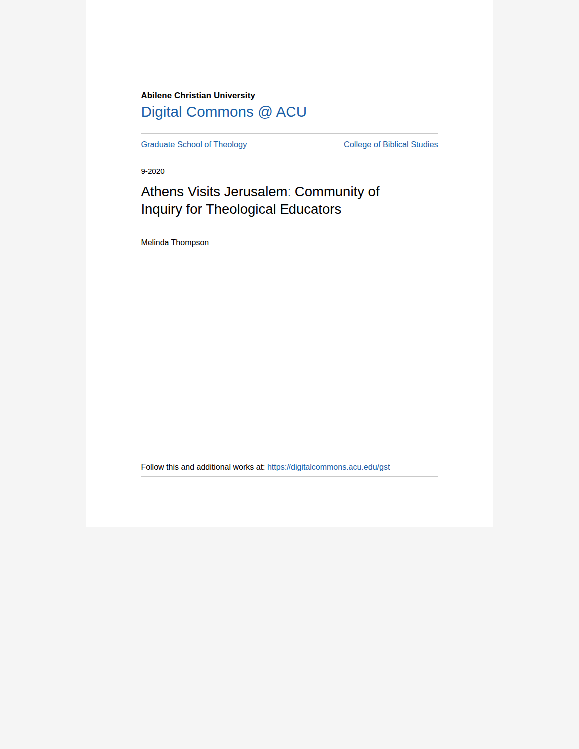Abilene Christian University
Digital Commons @ ACU
Graduate School of Theology College of Biblical Studies
9-2020
Athens Visits Jerusalem: Community of Inquiry for Theological Educators
Melinda Thompson
Follow this and additional works at: https://digitalcommons.acu.edu/gst